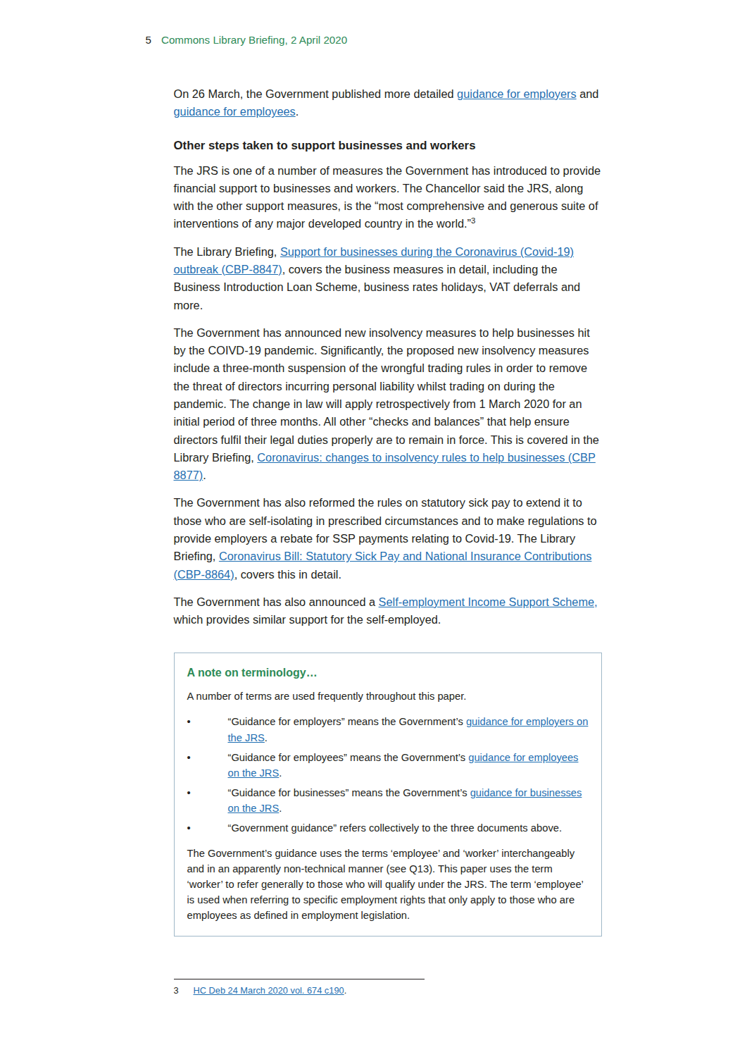5 Commons Library Briefing, 2 April 2020
On 26 March, the Government published more detailed guidance for employers and guidance for employees.
Other steps taken to support businesses and workers
The JRS is one of a number of measures the Government has introduced to provide financial support to businesses and workers. The Chancellor said the JRS, along with the other support measures, is the “most comprehensive and generous suite of interventions of any major developed country in the world.”3
The Library Briefing, Support for businesses during the Coronavirus (Covid-19) outbreak (CBP-8847), covers the business measures in detail, including the Business Introduction Loan Scheme, business rates holidays, VAT deferrals and more.
The Government has announced new insolvency measures to help businesses hit by the COIVD-19 pandemic. Significantly, the proposed new insolvency measures include a three-month suspension of the wrongful trading rules in order to remove the threat of directors incurring personal liability whilst trading on during the pandemic. The change in law will apply retrospectively from 1 March 2020 for an initial period of three months. All other “checks and balances” that help ensure directors fulfil their legal duties properly are to remain in force. This is covered in the Library Briefing, Coronavirus: changes to insolvency rules to help businesses (CBP 8877).
The Government has also reformed the rules on statutory sick pay to extend it to those who are self-isolating in prescribed circumstances and to make regulations to provide employers a rebate for SSP payments relating to Covid-19. The Library Briefing, Coronavirus Bill: Statutory Sick Pay and National Insurance Contributions (CBP-8864), covers this in detail.
The Government has also announced a Self-employment Income Support Scheme, which provides similar support for the self-employed.
A note on terminology…
A number of terms are used frequently throughout this paper.
“Guidance for employers” means the Government’s guidance for employers on the JRS.
“Guidance for employees” means the Government’s guidance for employees on the JRS.
“Guidance for businesses” means the Government’s guidance for businesses on the JRS.
“Government guidance” refers collectively to the three documents above.
The Government’s guidance uses the terms ‘employee’ and ‘worker’ interchangeably and in an apparently non-technical manner (see Q13). This paper uses the term ‘worker’ to refer generally to those who will qualify under the JRS. The term ‘employee’ is used when referring to specific employment rights that only apply to those who are employees as defined in employment legislation.
3 HC Deb 24 March 2020 vol. 674 c190.